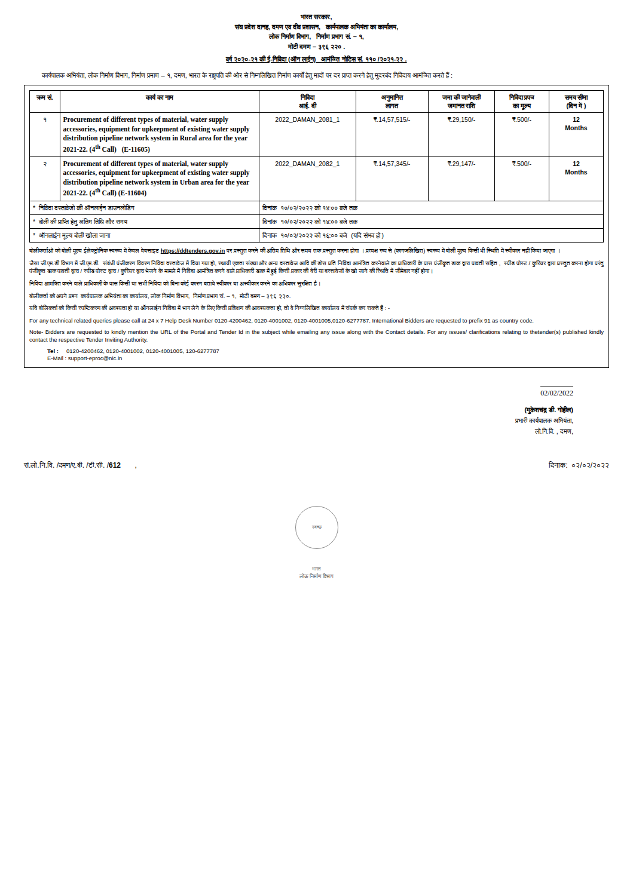भारत सरकार,
संघ प्रदेश दानह, दमण एव दीव प्रशासन, कार्यपालक अभियंता का कार्यालय,
लोक निर्माण विभाग, निर्माण प्रभाग सं. – १,
मोटी दमण – ३९६ २२० .
वर्ष २०२०-२१ की ई-निविदा (ऑन लाईन) आमंत्रित नोटिस सं. ११० /२०२१-२२ .
कार्यपालक अभियंता, लोक निर्माण विभाग, निर्माण प्रमाण – १, दमण, भारत के राष्ट्रपति की ओर से निम्नलिखित निर्माण कार्यों हेतु मादों पर दर प्राप्त करने हेतु मुदरबंद निविदाय आमंत्रित करते हैं :
| क्रम सं. | कार्य का नाम | निविदा आई. दी | अनुमानित लागत | जमा की जानेवाली जमानत राशि | निविदा प्रपत्र का मूल्य | समय सीमा (दिन में ) |
| --- | --- | --- | --- | --- | --- | --- |
| १ | Procurement of different types of material, water supply accessories, equipment for upkeepment of existing water supply distribution pipeline network system in Rural area for the year 2021-22. (4 th Call) (E-11605) | 2022_DAMAN_2081_1 | ₹.14,57,515/- | ₹.29,150/- | ₹.500/- | 12 Months |
| २ | Procurement of different types of material, water supply accessories, equipment for upkeepment of existing water supply distribution pipeline network system in Urban area for the year 2021-22. (4 th Call) (E-11604) | 2022_DAMAN_2082_1 | ₹.14,57,345/- | ₹.29,147/- | ₹.500/- | 12 Months |
| * निविदा दस्तावेजो की ऑनलाईन डाउनलोडिंग | दिनांक १०/०२/२०२२ को १४:०० बजे तक |
| * बोली की प्राप्ति हेतु अंतिम तिथि और समय | दिनांक १०/०२/२०२२ को १४:०० बजे तक |
| * ऑनलाईन मूल्य बोली खोला जाना | दिनांक १०/०२/२०२२ को १६:०० बजे (यदि संभव हो ) |
बोलीकर्ताओं को बोली मूल्य ईलेक्ट्रोनिक स्वरूप में केवल वेबसाइट https://ddtenders.gov.in पर प्रस्तुत करने की अंतिम तिथि और समय तक प्रस्तुत करना होगा । प्रत्यक्ष रूप से (कागजलिखित) स्वरूप में बोली मूल्य किसी भी स्थिति में स्वीकार नहीं किया जाएगा ।
जैसा जी.एम.डी विभाग में जी.एम.डी. संबंधी पंजीकरण विवरण निविदा दस्तावेज में दिया गया हो, स्थायी एकता संख्या और अन्य दस्तावेज आदि की डोस प्रति निविदा आमंत्रित करनेवाले का प्राधिकारी के पास पंजीकृत डाक द्वारा पावती सहित , स्पीड पोस्ट / कुरियर द्वारा प्रस्तुत करना होगा परंतु पंजीकृत डाक पावती द्वारा / स्पीड पोस्ट द्वारा / कुरियर द्वारा भेजने के मामले में निविदा आमंत्रित करने वाले प्राधिकारी डाक में हुई किसी प्रकार की देरी या दस्तावेजों के खो जाने की स्थिति में जीमेदार नहीं होगा।
निविदा आमंत्रित करने वाले प्राधिकारी के पास किसी या सभी निविदा को बिना कोई कारण बताये स्वीकार या अस्वीकार करने का अधिकार सुरक्षित है।
बोलीकर्ता को अपने प्रश्न कार्यपालक अभियंता का कार्यालय, लोक निर्माण विभाग, निर्माण प्रभाग सं. – १, मोटी दमण – ३९६ २२०.
यदि बोलिकर्ता को किसी स्पष्टिकरण की अवश्यता हो या ऑनलाईन निविदा में भाग लेने के लिए किसी प्रशिक्षण की आवश्यकता हो, तो वे निम्नलिखित कार्यालय में संपर्क कर सकते हैं : -
For any technical related queries please call at 24 x 7 Help Desk Number 0120-4200462, 0120-4001002, 0120-4001005,0120-6277787. International Bidders are requested to prefix 91 as country code.
Note- Bidders are requested to kindly mention the URL of the Portal and Tender Id in the subject while emailing any issue along with the Contact details. For any issues/ clarifications relating to thetender(s) published kindly contact the respective Tender Inviting Authority.
Tel : 0120-4200462, 0120-4001002, 0120-4001005, 120-6277787
E-Mail : support-eproc@nic.in
02/02/2022
(मुकेशचंद्र डी. गोहील)
प्रभारी कार्यपालक अभियंता,
लो.नि.वि. , दमण,
सं.लो.नि.वि. /दमण/ए.बी. /टी.सी. /612 ,
दिनांक: ०२/०२/२०२२
स्वच्छ
भारत
लोक निर्माण विभाग